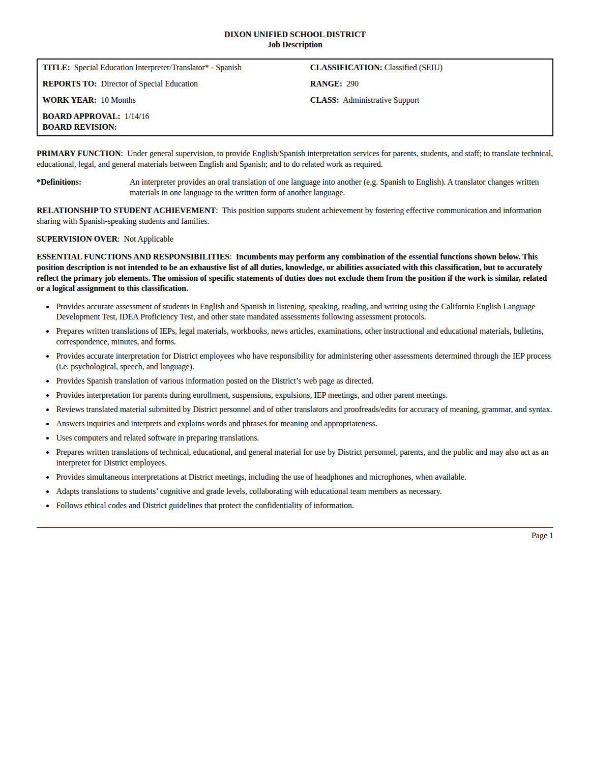DIXON UNIFIED SCHOOL DISTRICT Job Description
| TITLE: Special Education Interpreter/Translator* - Spanish | CLASSIFICATION: Classified (SEIU) |
| REPORTS TO: Director of Special Education | RANGE: 290 |
| WORK YEAR: 10 Months | CLASS: Administrative Support |
| BOARD APPROVAL: 1/14/16 BOARD REVISION: |
PRIMARY FUNCTION: Under general supervision, to provide English/Spanish interpretation services for parents, students, and staff; to translate technical, educational, legal, and general materials between English and Spanish; and to do related work as required.
| *Definitions: | An interpreter provides an oral translation of one language into another (e.g. Spanish to English). A translator changes written materials in one language to the written form of another language. |
RELATIONSHIP TO STUDENT ACHIEVEMENT: This position supports student achievement by fostering effective communication and information sharing with Spanish-speaking students and families.
SUPERVISION OVER: Not Applicable
ESSENTIAL FUNCTIONS AND RESPONSIBILITIES: Incumbents may perform any combination of the essential functions shown below. This position description is not intended to be an exhaustive list of all duties, knowledge, or abilities associated with this classification, but to accurately reflect the primary job elements. The omission of specific statements of duties does not exclude them from the position if the work is similar, related or a logical assignment to this classification.
Provides accurate assessment of students in English and Spanish in listening, speaking, reading, and writing using the California English Language Development Test, IDEA Proficiency Test, and other state mandated assessments following assessment protocols.
Prepares written translations of IEPs, legal materials, workbooks, news articles, examinations, other instructional and educational materials, bulletins, correspondence, minutes, and forms.
Provides accurate interpretation for District employees who have responsibility for administering other assessments determined through the IEP process (i.e. psychological, speech, and language).
Provides Spanish translation of various information posted on the District’s web page as directed.
Provides interpretation for parents during enrollment, suspensions, expulsions, IEP meetings, and other parent meetings.
Reviews translated material submitted by District personnel and of other translators and proofreads/edits for accuracy of meaning, grammar, and syntax.
Answers inquiries and interprets and explains words and phrases for meaning and appropriateness.
Uses computers and related software in preparing translations.
Prepares written translations of technical, educational, and general material for use by District personnel, parents, and the public and may also act as an interpreter for District employees.
Provides simultaneous interpretations at District meetings, including the use of headphones and microphones, when available.
Adapts translations to students’ cognitive and grade levels, collaborating with educational team members as necessary.
Follows ethical codes and District guidelines that protect the confidentiality of information.
Page 1